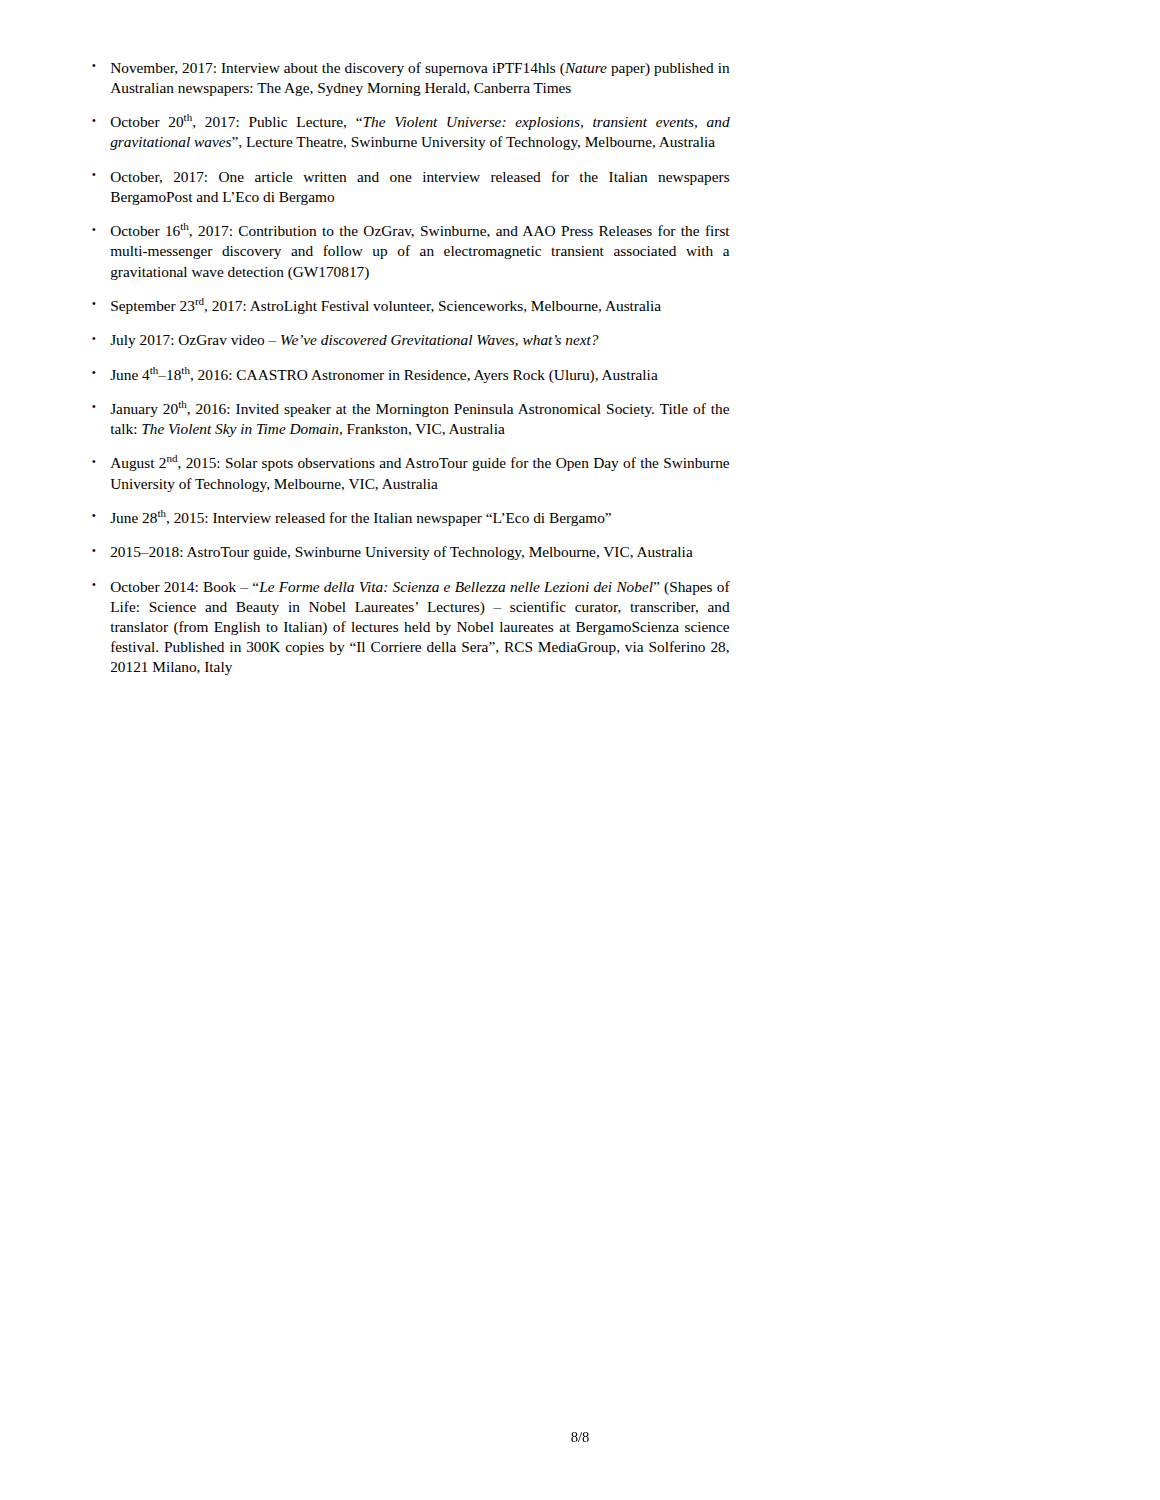November, 2017: Interview about the discovery of supernova iPTF14hls (Nature paper) published in Australian newspapers: The Age, Sydney Morning Herald, Canberra Times
October 20th, 2017: Public Lecture, “The Violent Universe: explosions, transient events, and gravitational waves”, Lecture Theatre, Swinburne University of Technology, Melbourne, Australia
October, 2017: One article written and one interview released for the Italian newspapers BergamoPost and L’Eco di Bergamo
October 16th, 2017: Contribution to the OzGrav, Swinburne, and AAO Press Releases for the first multi-messenger discovery and follow up of an electromagnetic transient associated with a gravitational wave detection (GW170817)
September 23rd, 2017: AstroLight Festival volunteer, Scienceworks, Melbourne, Australia
July 2017: OzGrav video – We’ve discovered Grevitational Waves, what’s next?
June 4th–18th, 2016: CAASTRO Astronomer in Residence, Ayers Rock (Uluru), Australia
January 20th, 2016: Invited speaker at the Mornington Peninsula Astronomical Society. Title of the talk: The Violent Sky in Time Domain, Frankston, VIC, Australia
August 2nd, 2015: Solar spots observations and AstroTour guide for the Open Day of the Swinburne University of Technology, Melbourne, VIC, Australia
June 28th, 2015: Interview released for the Italian newspaper “L’Eco di Bergamo”
2015–2018: AstroTour guide, Swinburne University of Technology, Melbourne, VIC, Australia
October 2014: Book – “Le Forme della Vita: Scienza e Bellezza nelle Lezioni dei Nobel” (Shapes of Life: Science and Beauty in Nobel Laureates’ Lectures) – scientific curator, transcriber, and translator (from English to Italian) of lectures held by Nobel laureates at BergamoScienza science festival. Published in 300K copies by “Il Corriere della Sera”, RCS MediaGroup, via Solferino 28, 20121 Milano, Italy
8/8